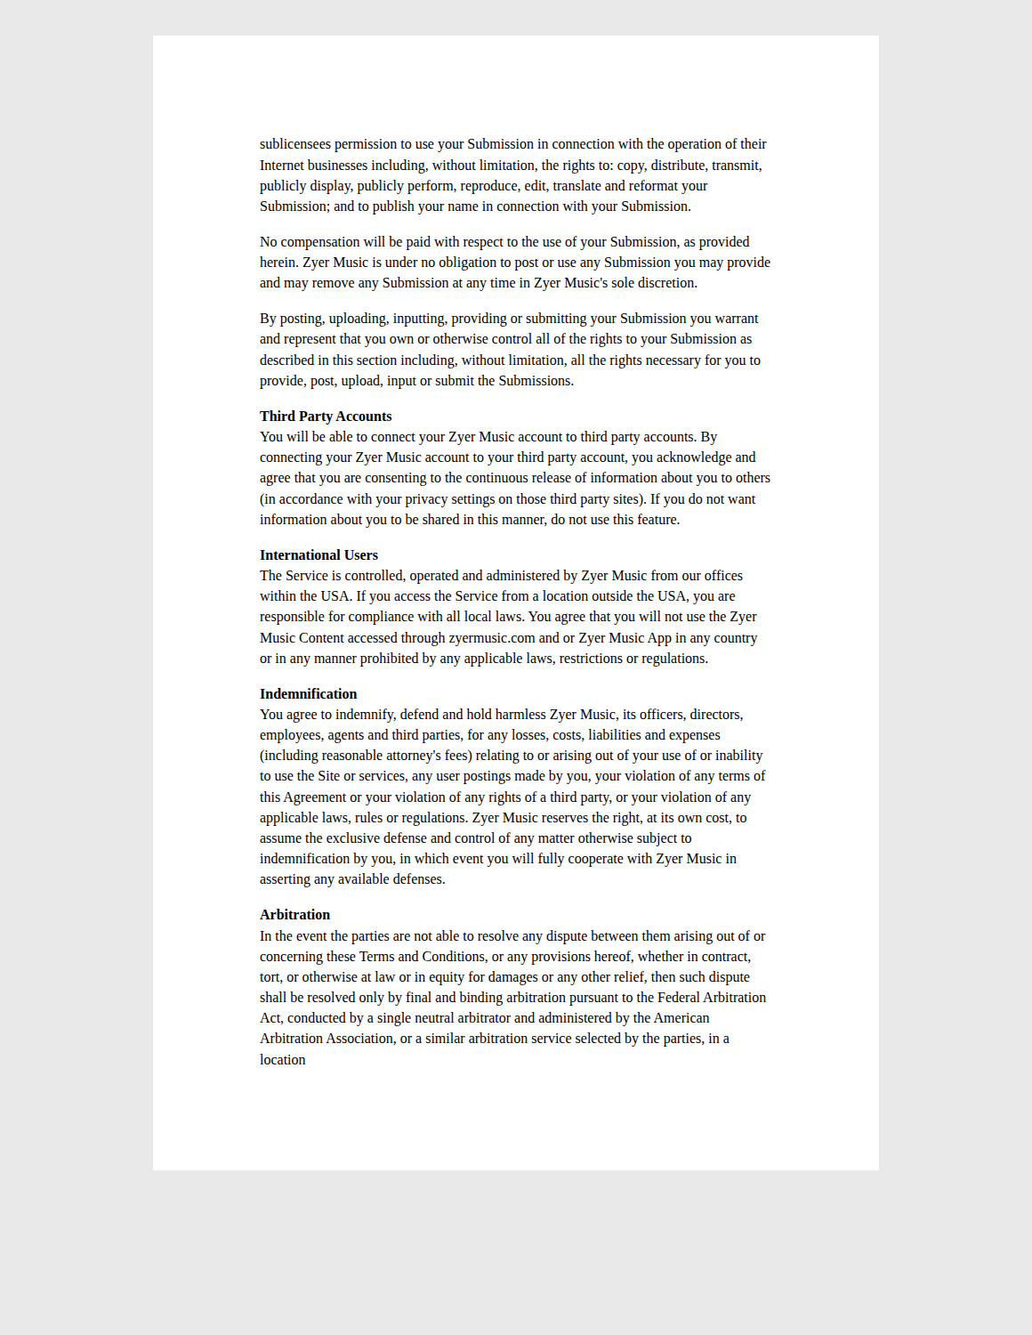sublicensees permission to use your Submission in connection with the operation of their Internet businesses including, without limitation, the rights to: copy, distribute, transmit, publicly display, publicly perform, reproduce, edit, translate and reformat your Submission; and to publish your name in connection with your Submission.
No compensation will be paid with respect to the use of your Submission, as provided herein. Zyer Music is under no obligation to post or use any Submission you may provide and may remove any Submission at any time in Zyer Music's sole discretion.
By posting, uploading, inputting, providing or submitting your Submission you warrant and represent that you own or otherwise control all of the rights to your Submission as described in this section including, without limitation, all the rights necessary for you to provide, post, upload, input or submit the Submissions.
Third Party Accounts
You will be able to connect your Zyer Music account to third party accounts. By connecting your Zyer Music account to your third party account, you acknowledge and agree that you are consenting to the continuous release of information about you to others (in accordance with your privacy settings on those third party sites). If you do not want information about you to be shared in this manner, do not use this feature.
International Users
The Service is controlled, operated and administered by Zyer Music from our offices within the USA. If you access the Service from a location outside the USA, you are responsible for compliance with all local laws. You agree that you will not use the Zyer Music Content accessed through zyermusic.com and or Zyer Music App in any country or in any manner prohibited by any applicable laws, restrictions or regulations.
Indemnification
You agree to indemnify, defend and hold harmless Zyer Music, its officers, directors, employees, agents and third parties, for any losses, costs, liabilities and expenses (including reasonable attorney's fees) relating to or arising out of your use of or inability to use the Site or services, any user postings made by you, your violation of any terms of this Agreement or your violation of any rights of a third party, or your violation of any applicable laws, rules or regulations. Zyer Music reserves the right, at its own cost, to assume the exclusive defense and control of any matter otherwise subject to indemnification by you, in which event you will fully cooperate with Zyer Music in asserting any available defenses.
Arbitration
In the event the parties are not able to resolve any dispute between them arising out of or concerning these Terms and Conditions, or any provisions hereof, whether in contract, tort, or otherwise at law or in equity for damages or any other relief, then such dispute shall be resolved only by final and binding arbitration pursuant to the Federal Arbitration Act, conducted by a single neutral arbitrator and administered by the American Arbitration Association, or a similar arbitration service selected by the parties, in a location